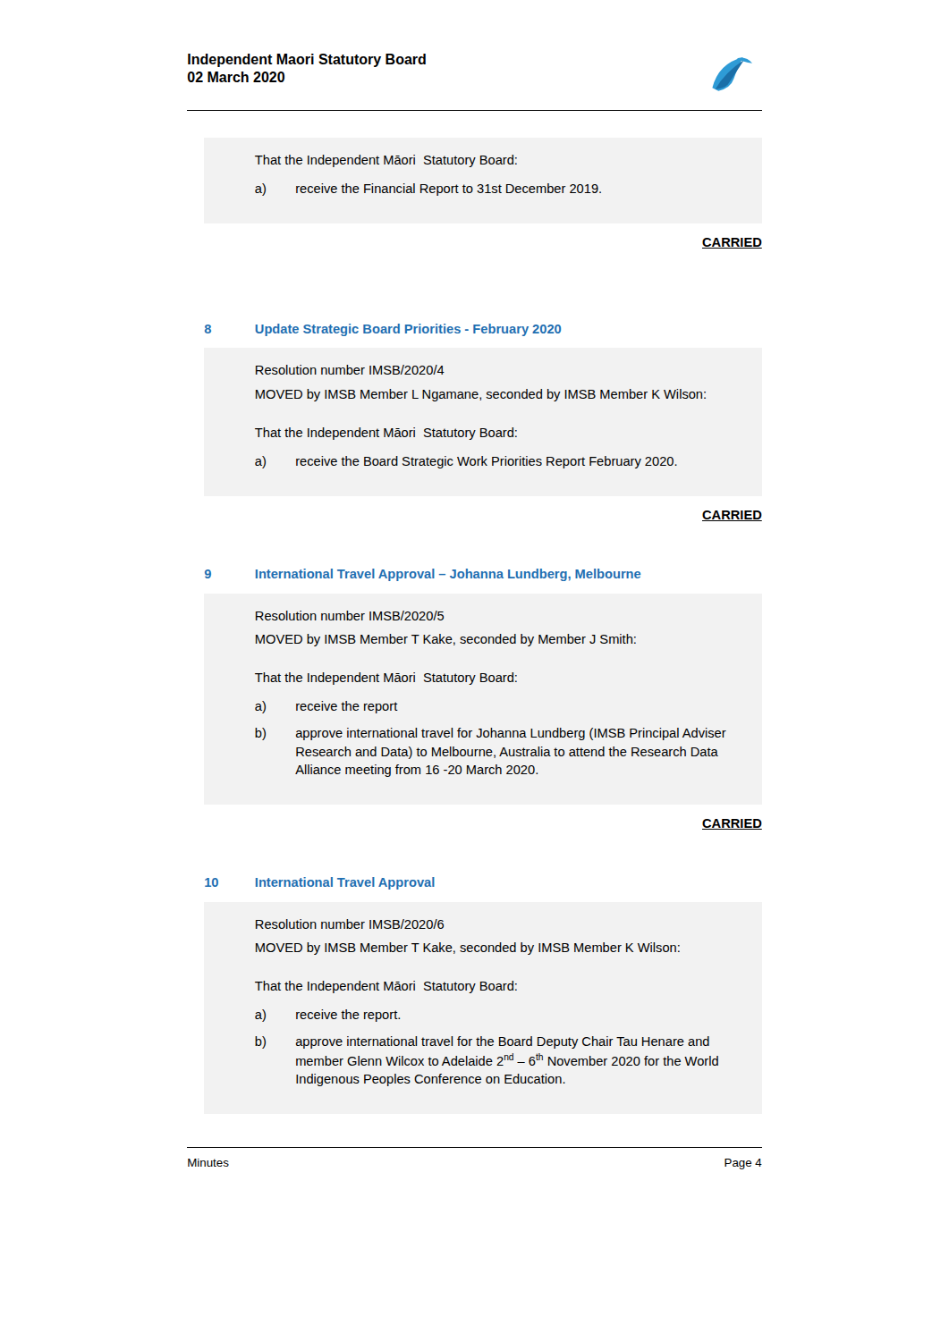Independent Maori Statutory Board
02 March 2020
That the Independent Māori Statutory Board:
a)
receive the Financial Report to 31st December 2019.
CARRIED
8
Update Strategic Board Priorities - February 2020
Resolution number IMSB/2020/4
MOVED by IMSB Member L Ngamane, seconded by IMSB Member K Wilson:
That the Independent Māori Statutory Board:
a)
receive the Board Strategic Work Priorities Report February 2020.
CARRIED
9
International Travel Approval – Johanna Lundberg, Melbourne
Resolution number IMSB/2020/5
MOVED by IMSB Member T Kake, seconded by Member J Smith:
That the Independent Māori Statutory Board:
a)
receive the report
b)
approve international travel for Johanna Lundberg (IMSB Principal Adviser Research and Data) to Melbourne, Australia to attend the Research Data Alliance meeting from 16 -20 March 2020.
CARRIED
10
International Travel Approval
Resolution number IMSB/2020/6
MOVED by IMSB Member T Kake, seconded by IMSB Member K Wilson:
That the Independent Māori Statutory Board:
a)
receive the report.
b)
approve international travel for the Board Deputy Chair Tau Henare and member Glenn Wilcox to Adelaide 2nd – 6th November 2020 for the World Indigenous Peoples Conference on Education.
Minutes
Page 4